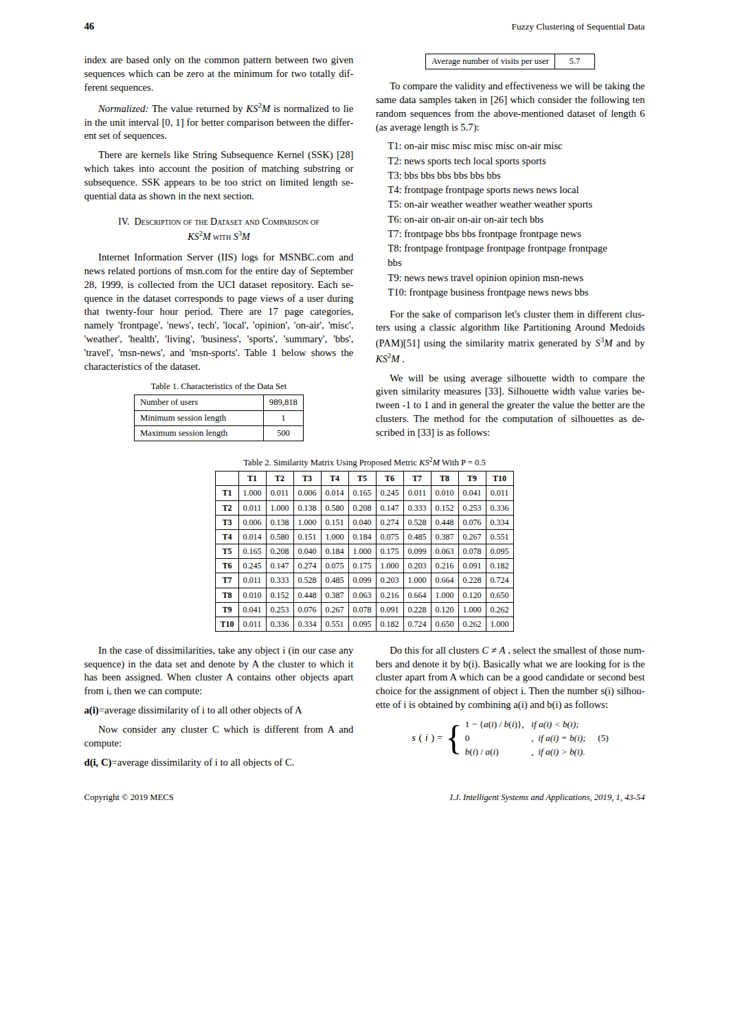46 Fuzzy Clustering of Sequential Data
index are based only on the common pattern between two given sequences which can be zero at the minimum for two totally different sequences.
Normalized: The value returned by KS2M is normalized to lie in the unit interval [0, 1] for better comparison between the different set of sequences.
There are kernels like String Subsequence Kernel (SSK) [28] which takes into account the position of matching substring or subsequence. SSK appears to be too strict on limited length sequential data as shown in the next section.
IV. Description of the Dataset and Comparison of
KS2M with S3M
Internet Information Server (IIS) logs for MSNBC.com and news related portions of msn.com for the entire day of September 28, 1999, is collected from the UCI dataset repository. Each sequence in the dataset corresponds to page views of a user during that twenty-four hour period. There are 17 page categories, namely 'frontpage', 'news', tech', 'local', 'opinion', 'on-air', 'misc', 'weather', 'health', 'living', 'business', 'sports', 'summary', 'bbs', 'travel', 'msn-news', and 'msn-sports'. Table 1 below shows the characteristics of the dataset.
Table 1. Characteristics of the Data Set
| Number of users | 989,818 |
| Minimum session length | 1 |
| Maximum session length | 500 |
| Average number of visits per user | 5.7 |
To compare the validity and effectiveness we will be taking the same data samples taken in [26] which consider the following ten random sequences from the above-mentioned dataset of length 6 (as average length is 5.7):
T1: on-air misc misc misc misc on-air misc
T2: news sports tech local sports sports
T3: bbs bbs bbs bbs bbs bbs
T4: frontpage frontpage sports news news local
T5: on-air weather weather weather weather sports
T6: on-air on-air on-air on-air tech bbs
T7: frontpage bbs bbs frontpage frontpage news
T8: frontpage frontpage frontpage frontpage frontpage
bbs
T9: news news travel opinion opinion msn-news
T10: frontpage business frontpage news news bbs
For the sake of comparison let's cluster them in different clusters using a classic algorithm like Partitioning Around Medoids (PAM)[51] using the similarity matrix generated by S3M and by KS2M .
We will be using average silhouette width to compare the given similarity measures [33]. Silhouette width value varies between -1 to 1 and in general the greater the value the better are the clusters. The method for the computation of silhouettes as described in [33] is as follows:
Table 2. Similarity Matrix Using Proposed Metric KS2M With P = 0.5
| | T1 | T2 | T3 | T4 | T5 | T6 | T7 | T8 | T9 | T10 |
| --- | --- | --- | --- | --- | --- | --- | --- | --- | --- | --- |
| T1 | 1.000 | 0.011 | 0.006 | 0.014 | 0.165 | 0.245 | 0.011 | 0.010 | 0.041 | 0.011 |
| T2 | 0.011 | 1.000 | 0.138 | 0.580 | 0.208 | 0.147 | 0.333 | 0.152 | 0.253 | 0.336 |
| T3 | 0.006 | 0.138 | 1.000 | 0.151 | 0.040 | 0.274 | 0.528 | 0.448 | 0.076 | 0.334 |
| T4 | 0.014 | 0.580 | 0.151 | 1.000 | 0.184 | 0.075 | 0.485 | 0.387 | 0.267 | 0.551 |
| T5 | 0.165 | 0.208 | 0.040 | 0.184 | 1.000 | 0.175 | 0.099 | 0.063 | 0.078 | 0.095 |
| T6 | 0.245 | 0.147 | 0.274 | 0.075 | 0.175 | 1.000 | 0.203 | 0.216 | 0.091 | 0.182 |
| T7 | 0.011 | 0.333 | 0.528 | 0.485 | 0.099 | 0.203 | 1.000 | 0.664 | 0.228 | 0.724 |
| T8 | 0.010 | 0.152 | 0.448 | 0.387 | 0.063 | 0.216 | 0.664 | 1.000 | 0.120 | 0.650 |
| T9 | 0.041 | 0.253 | 0.076 | 0.267 | 0.078 | 0.091 | 0.228 | 0.120 | 1.000 | 0.262 |
| T10 | 0.011 | 0.336 | 0.334 | 0.551 | 0.095 | 0.182 | 0.724 | 0.650 | 0.262 | 1.000 |
In the case of dissimilarities, take any object i (in our case any sequence) in the data set and denote by A the cluster to which it has been assigned. When cluster A contains other objects apart from i, then we can compute:
a(i)=average dissimilarity of i to all other objects of A
Now consider any cluster C which is different from A and compute:
d(i, C)=average dissimilarity of i to all objects of C.
Do this for all clusters C ≠ A , select the smallest of those numbers and denote it by b(i). Basically what we are looking for is the cluster apart from A which can be a good candidate or second best choice for the assignment of object i. Then the number s(i) silhouette of i is obtained by combining a(i) and b(i) as follows:
s(i) = {
1 − {a(i) / b(i)},
if a(i) < b(i);
0
, if a(i) = b(i);
b(i) / a(i)
, if a(i) > b(i).
(5)
Copyright © 2019 MECS I.J. Intelligent Systems and Applications, 2019, 1, 43-54